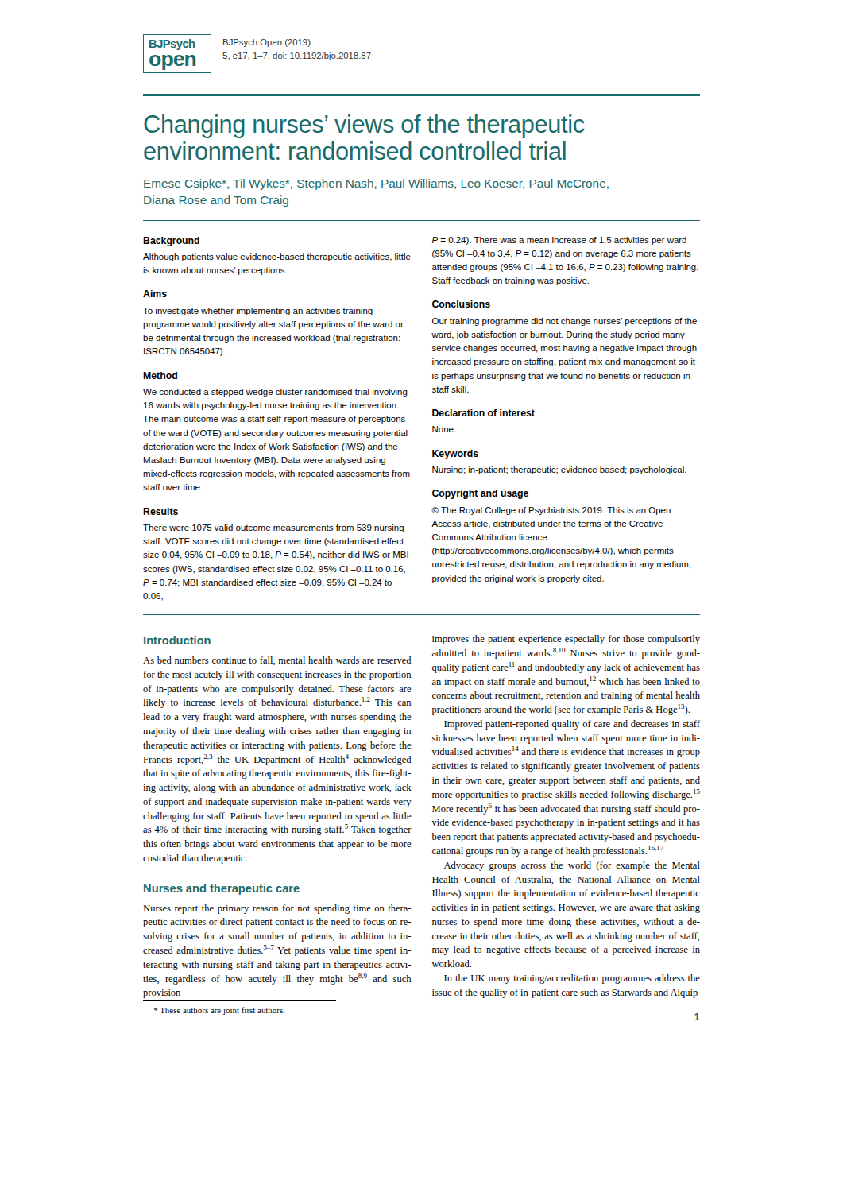BJPsych open
BJPsych Open (2019)
5, e17, 1–7. doi: 10.1192/bjo.2018.87
Changing nurses’ views of the therapeutic
environment: randomised controlled trial
Emese Csipke*, Til Wykes*, Stephen Nash, Paul Williams, Leo Koeser, Paul McCrone,
Diana Rose and Tom Craig
Background
Although patients value evidence-based therapeutic activities, little is known about nurses’ perceptions.
Aims
To investigate whether implementing an activities training programme would positively alter staff perceptions of the ward or be detrimental through the increased workload (trial registration: ISRCTN 06545047).
Method
We conducted a stepped wedge cluster randomised trial involving 16 wards with psychology-led nurse training as the intervention. The main outcome was a staff self-report measure of perceptions of the ward (VOTE) and secondary outcomes measuring potential deterioration were the Index of Work Satisfaction (IWS) and the Maslach Burnout Inventory (MBI). Data were analysed using mixed-effects regression models, with repeated assessments from staff over time.
Results
There were 1075 valid outcome measurements from 539 nursing staff. VOTE scores did not change over time (standardised effect size 0.04, 95% CI –0.09 to 0.18, P = 0.54), neither did IWS or MBI scores (IWS, standardised effect size 0.02, 95% CI –0.11 to 0.16, P = 0.74; MBI standardised effect size –0.09, 95% CI –0.24 to 0.06,
P = 0.24). There was a mean increase of 1.5 activities per ward (95% CI –0.4 to 3.4, P = 0.12) and on average 6.3 more patients attended groups (95% CI –4.1 to 16.6, P = 0.23) following training. Staff feedback on training was positive.
Conclusions
Our training programme did not change nurses’ perceptions of the ward, job satisfaction or burnout. During the study period many service changes occurred, most having a negative impact through increased pressure on staffing, patient mix and management so it is perhaps unsurprising that we found no benefits or reduction in staff skill.
Declaration of interest
None.
Keywords
Nursing; in-patient; therapeutic; evidence based; psychological.
Copyright and usage
© The Royal College of Psychiatrists 2019. This is an Open Access article, distributed under the terms of the Creative Commons Attribution licence (http://creativecommons.org/licenses/by/4.0/), which permits unrestricted reuse, distribution, and reproduction in any medium, provided the original work is properly cited.
Introduction
As bed numbers continue to fall, mental health wards are reserved for the most acutely ill with consequent increases in the proportion of in-patients who are compulsorily detained. These factors are likely to increase levels of behavioural disturbance.1,2 This can lead to a very fraught ward atmosphere, with nurses spending the majority of their time dealing with crises rather than engaging in therapeutic activities or interacting with patients. Long before the Francis report,2,3 the UK Department of Health4 acknowledged that in spite of advocating therapeutic environments, this fire-fighting activity, along with an abundance of administrative work, lack of support and inadequate supervision make in-patient wards very challenging for staff. Patients have been reported to spend as little as 4% of their time interacting with nursing staff.5 Taken together this often brings about ward environments that appear to be more custodial than therapeutic.
Nurses and therapeutic care
Nurses report the primary reason for not spending time on therapeutic activities or direct patient contact is the need to focus on resolving crises for a small number of patients, in addition to increased administrative duties.5–7 Yet patients value time spent interacting with nursing staff and taking part in therapeutics activities, regardless of how acutely ill they might be8,9 and such provision
* These authors are joint first authors.
improves the patient experience especially for those compulsorily admitted to in-patient wards.8,10 Nurses strive to provide good-quality patient care11 and undoubtedly any lack of achievement has an impact on staff morale and burnout,12 which has been linked to concerns about recruitment, retention and training of mental health practitioners around the world (see for example Paris & Hoge13).
Improved patient-reported quality of care and decreases in staff sicknesses have been reported when staff spent more time in individualised activities14 and there is evidence that increases in group activities is related to significantly greater involvement of patients in their own care, greater support between staff and patients, and more opportunities to practise skills needed following discharge.15 More recently6 it has been advocated that nursing staff should provide evidence-based psychotherapy in in-patient settings and it has been report that patients appreciated activity-based and psychoeducational groups run by a range of health professionals.16,17
Advocacy groups across the world (for example the Mental Health Council of Australia, the National Alliance on Mental Illness) support the implementation of evidence-based therapeutic activities in in-patient settings. However, we are aware that asking nurses to spend more time doing these activities, without a decrease in their other duties, as well as a shrinking number of staff, may lead to negative effects because of a perceived increase in workload.
In the UK many training/accreditation programmes address the issue of the quality of in-patient care such as Starwards and Aiquip
1